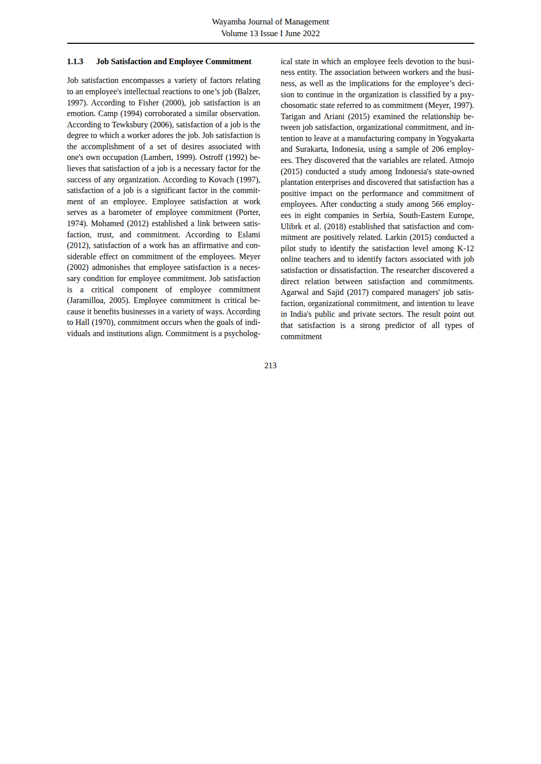Wayamba Journal of Management
Volume 13 Issue I June 2022
1.1.3 Job Satisfaction and Employee Commitment
Job satisfaction encompasses a variety of factors relating to an employee's intellectual reactions to one’s job (Balzer, 1997). According to Fisher (2000), job satisfaction is an emotion. Camp (1994) corroborated a similar observation. According to Tewksbury (2006), satisfaction of a job is the degree to which a worker adores the job. Job satisfaction is the accomplishment of a set of desires associated with one's own occupation (Lambert, 1999). Ostroff (1992) believes that satisfaction of a job is a necessary factor for the success of any organization. According to Kovach (1997), satisfaction of a job is a significant factor in the commitment of an employee. Employee satisfaction at work serves as a barometer of employee commitment (Porter, 1974). Mohamed (2012) established a link between satisfaction, trust, and commitment. According to Eslami (2012), satisfaction of a work has an affirmative and considerable effect on commitment of the employees. Meyer (2002) admonishes that employee satisfaction is a necessary condition for employee commitment. Job satisfaction is a critical component of employee commitment (Jaramilloa, 2005). Employee commitment is critical because it benefits businesses in a variety of ways. According to Hall (1970), commitment occurs when the goals of individuals and institutions align. Commitment is a psychological state in which an employee feels devotion to the business entity. The association between workers and the business, as well as the implications for the employee’s decision to continue in the organization is classified by a psychosomatic state referred to as commitment (Meyer, 1997). Tarigan and Ariani (2015) examined the relationship between job satisfaction, organizational commitment, and intention to leave at a manufacturing company in Yogyakarta and Surakarta, Indonesia, using a sample of 206 employees. They discovered that the variables are related. Atmojo (2015) conducted a study among Indonesia's state-owned plantation enterprises and discovered that satisfaction has a positive impact on the performance and commitment of employees. After conducting a study among 566 employees in eight companies in Serbia, South-Eastern Europe, Ulibrk et al. (2018) established that satisfaction and commitment are positively related. Larkin (2015) conducted a pilot study to identify the satisfaction level among K-12 online teachers and to identify factors associated with job satisfaction or dissatisfaction. The researcher discovered a direct relation between satisfaction and commitments. Agarwal and Sajid (2017) compared managers' job satisfaction, organizational commitment, and intention to leave in India's public and private sectors. The result point out that satisfaction is a strong predictor of all types of commitment
213